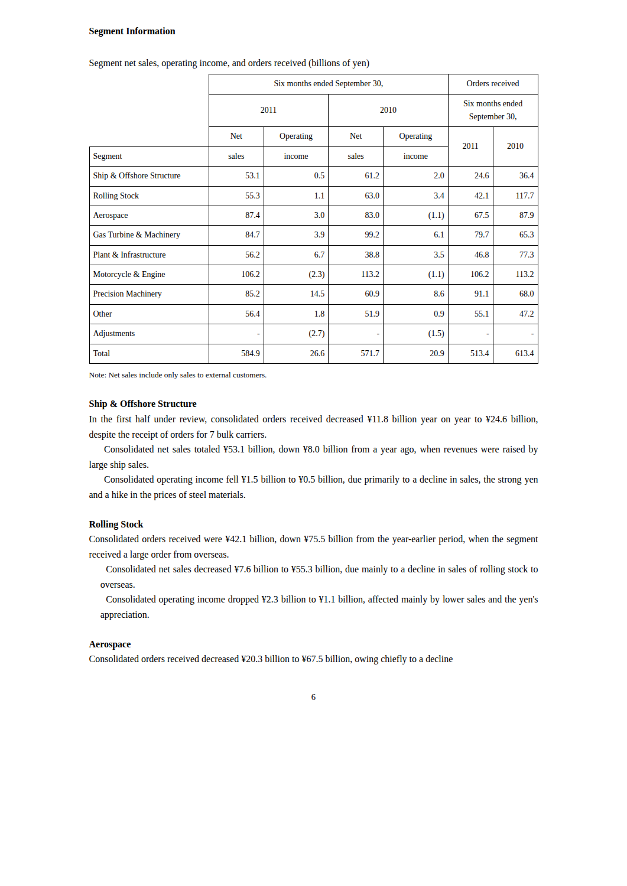Segment Information
Segment net sales, operating income, and orders received (billions of yen)
| | Six months ended September 30, | Orders received |
| --- | --- | --- |
| 2011 | 2010 | Six months ended September 30, |
| Net | Operating | Net | Operating | 2011 | 2010 |
| Segment | sales | income | sales | income |
| Ship & Offshore Structure | 53.1 | 0.5 | 61.2 | 2.0 | 24.6 | 36.4 |
| Rolling Stock | 55.3 | 1.1 | 63.0 | 3.4 | 42.1 | 117.7 |
| Aerospace | 87.4 | 3.0 | 83.0 | (1.1) | 67.5 | 87.9 |
| Gas Turbine & Machinery | 84.7 | 3.9 | 99.2 | 6.1 | 79.7 | 65.3 |
| Plant & Infrastructure | 56.2 | 6.7 | 38.8 | 3.5 | 46.8 | 77.3 |
| Motorcycle & Engine | 106.2 | (2.3) | 113.2 | (1.1) | 106.2 | 113.2 |
| Precision Machinery | 85.2 | 14.5 | 60.9 | 8.6 | 91.1 | 68.0 |
| Other | 56.4 | 1.8 | 51.9 | 0.9 | 55.1 | 47.2 |
| Adjustments | - | (2.7) | - | (1.5) | - | - |
| Total | 584.9 | 26.6 | 571.7 | 20.9 | 513.4 | 613.4 |
Note: Net sales include only sales to external customers.
Ship & Offshore Structure
In the first half under review, consolidated orders received decreased ¥11.8 billion year on year to ¥24.6 billion, despite the receipt of orders for 7 bulk carriers.
Consolidated net sales totaled ¥53.1 billion, down ¥8.0 billion from a year ago, when revenues were raised by large ship sales.
Consolidated operating income fell ¥1.5 billion to ¥0.5 billion, due primarily to a decline in sales, the strong yen and a hike in the prices of steel materials.
Rolling Stock
Consolidated orders received were ¥42.1 billion, down ¥75.5 billion from the year-earlier period, when the segment received a large order from overseas.
Consolidated net sales decreased ¥7.6 billion to ¥55.3 billion, due mainly to a decline in sales of rolling stock to overseas.
Consolidated operating income dropped ¥2.3 billion to ¥1.1 billion, affected mainly by lower sales and the yen's appreciation.
Aerospace
Consolidated orders received decreased ¥20.3 billion to ¥67.5 billion, owing chiefly to a decline
6